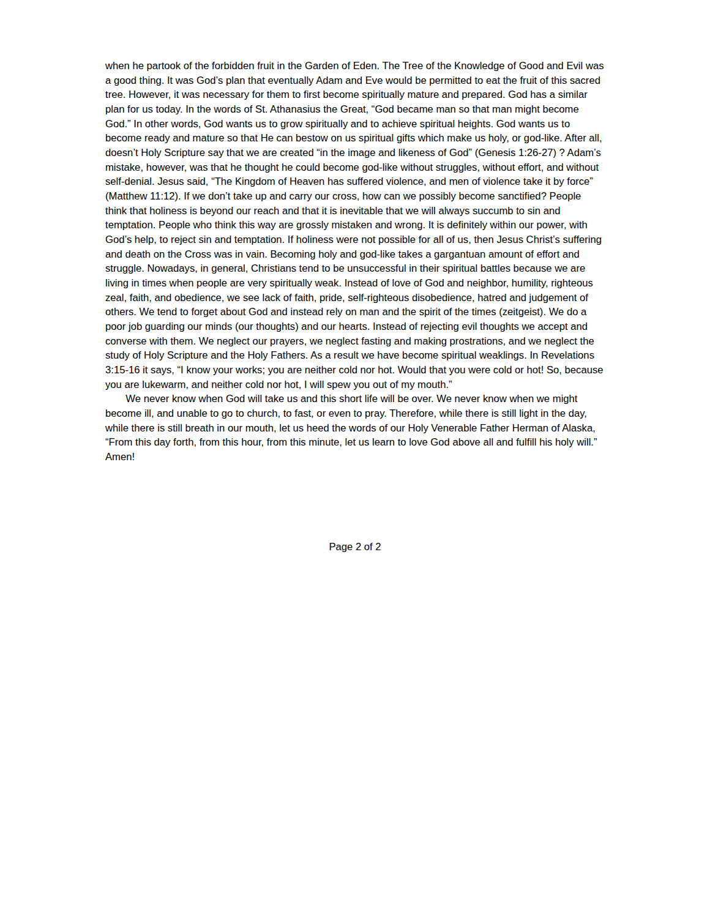when he partook of the forbidden fruit in the Garden of Eden. The Tree of the Knowledge of Good and Evil was a good thing. It was God’s plan that eventually Adam and Eve would be permitted to eat the fruit of this sacred tree. However, it was necessary for them to first become spiritually mature and prepared. God has a similar plan for us today. In the words of St. Athanasius the Great, “God became man so that man might become God.” In other words, God wants us to grow spiritually and to achieve spiritual heights. God wants us to become ready and mature so that He can bestow on us spiritual gifts which make us holy, or god-like. After all, doesn’t Holy Scripture say that we are created “in the image and likeness of God” (Genesis 1:26-27) ? Adam’s mistake, however, was that he thought he could become god-like without struggles, without effort, and without self-denial. Jesus said, “The Kingdom of Heaven has suffered violence, and men of violence take it by force” (Matthew 11:12). If we don’t take up and carry our cross, how can we possibly become sanctified? People think that holiness is beyond our reach and that it is inevitable that we will always succumb to sin and temptation. People who think this way are grossly mistaken and wrong. It is definitely within our power, with God’s help, to reject sin and temptation. If holiness were not possible for all of us, then Jesus Christ’s suffering and death on the Cross was in vain. Becoming holy and god-like takes a gargantuan amount of effort and struggle. Nowadays, in general, Christians tend to be unsuccessful in their spiritual battles because we are living in times when people are very spiritually weak. Instead of love of God and neighbor, humility, righteous zeal, faith, and obedience, we see lack of faith, pride, self-righteous disobedience, hatred and judgement of others. We tend to forget about God and instead rely on man and the spirit of the times (zeitgeist). We do a poor job guarding our minds (our thoughts) and our hearts. Instead of rejecting evil thoughts we accept and converse with them. We neglect our prayers, we neglect fasting and making prostrations, and we neglect the study of Holy Scripture and the Holy Fathers. As a result we have become spiritual weaklings. In Revelations 3:15-16 it says, “I know your works; you are neither cold nor hot. Would that you were cold or hot! So, because you are lukewarm, and neither cold nor hot, I will spew you out of my mouth.”
We never know when God will take us and this short life will be over. We never know when we might become ill, and unable to go to church, to fast, or even to pray. Therefore, while there is still light in the day, while there is still breath in our mouth, let us heed the words of our Holy Venerable Father Herman of Alaska, “From this day forth, from this hour, from this minute, let us learn to love God above all and fulfill his holy will.” Amen!
Page 2 of 2